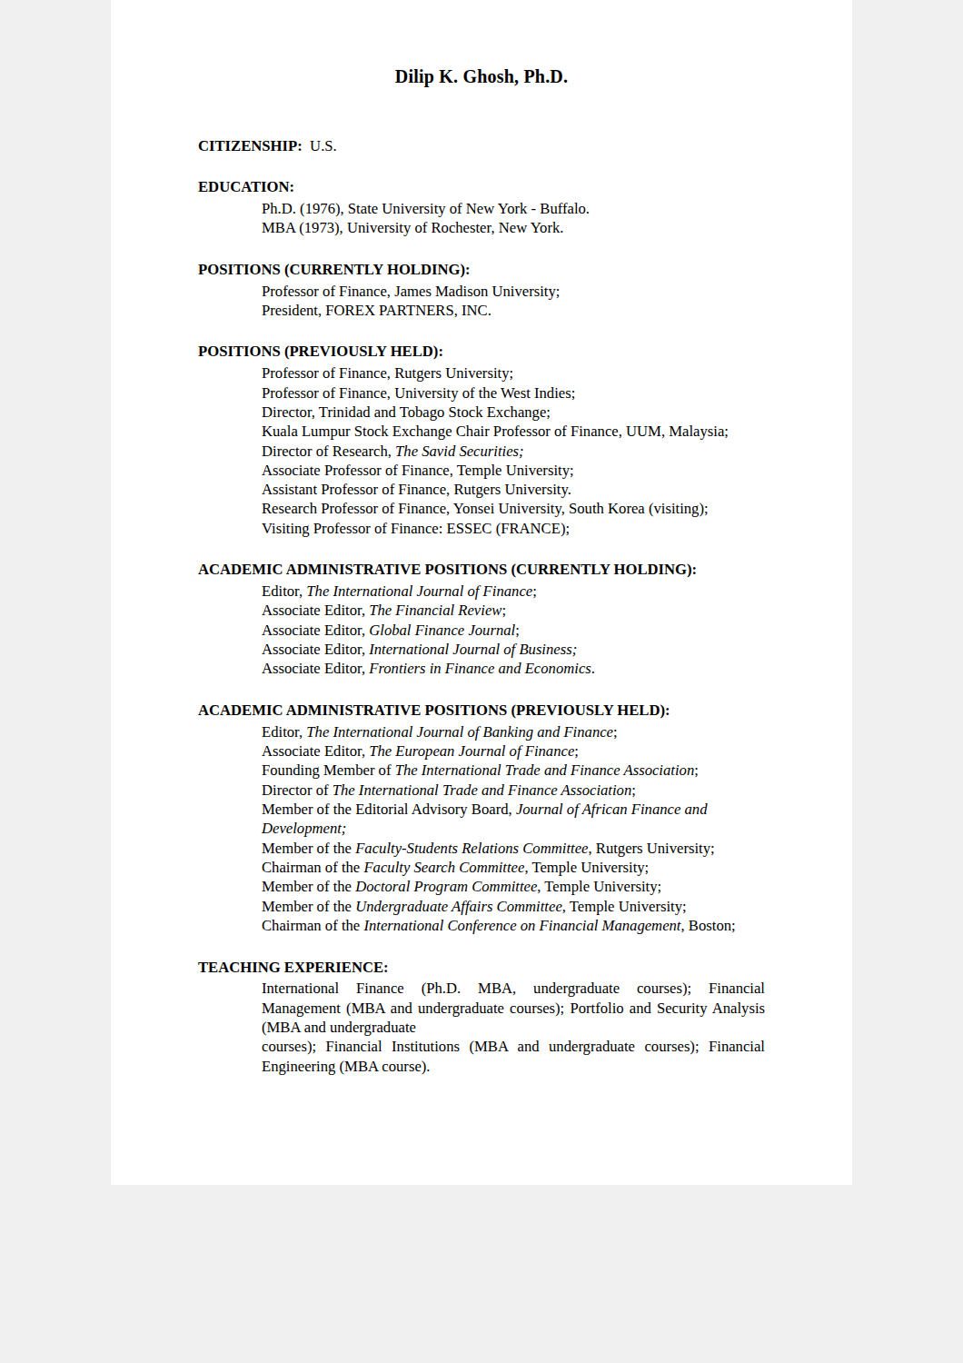Dilip K. Ghosh, Ph.D.
Citizenship:
U.S.
Education:
Ph.D. (1976), State University of New York - Buffalo.
MBA (1973), University of Rochester, New York.
Positions (Currently Holding):
Professor of Finance, James Madison University;
President, FOREX PARTNERS, INC.
Positions (Previously Held):
Professor of Finance, Rutgers University;
Professor of Finance, University of the West Indies;
Director, Trinidad and Tobago Stock Exchange;
Kuala Lumpur Stock Exchange Chair Professor of Finance, UUM, Malaysia;
Director of Research, The Savid Securities;
Associate Professor of Finance, Temple University;
Assistant Professor of Finance, Rutgers University.
Research Professor of Finance, Yonsei University, South Korea (visiting);
Visiting Professor of Finance: ESSEC (FRANCE);
Academic Administrative Positions (Currently Holding):
Editor, The International Journal of Finance;
Associate Editor, The Financial Review;
Associate Editor, Global Finance Journal;
Associate Editor, International Journal of Business;
Associate Editor, Frontiers in Finance and Economics.
Academic Administrative Positions (Previously Held):
Editor, The International Journal of Banking and Finance;
Associate Editor, The European Journal of Finance;
Founding Member of The International Trade and Finance Association;
Director of The International Trade and Finance Association;
Member of the Editorial Advisory Board, Journal of African Finance and Development;
Member of the Faculty-Students Relations Committee, Rutgers University;
Chairman of the Faculty Search Committee, Temple University;
Member of the Doctoral Program Committee, Temple University;
Member of the Undergraduate Affairs Committee, Temple University;
Chairman of the International Conference on Financial Management, Boston;
Teaching Experience:
International Finance (Ph.D. MBA, undergraduate courses); Financial Management (MBA and undergraduate courses); Portfolio and Security Analysis (MBA and undergraduate
courses); Financial Institutions (MBA and undergraduate courses); Financial Engineering (MBA course).